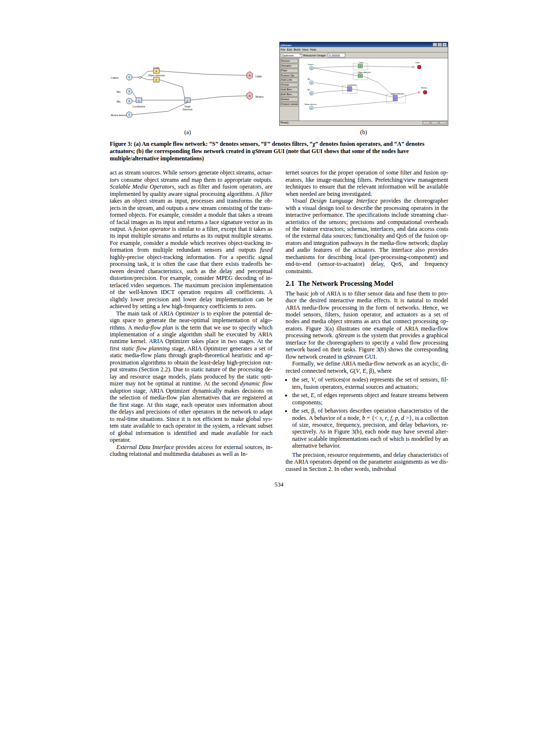Camera Mic. Mic. Motion detector Color Object detection Localization Target Detection Lights Monitor S S S S F F χ χ A A
(a)
qStream _□×
File Edit Build View Help
Optimize Resource Usage: 0.00000
Sensor
Actuator
Filter
Fusion Op.
Add Link
Group
Add Bev...
Edit Bev...
Delete
Output viewer
Camera Mic. Mic. Motion detector Color Object detection Localization Target Detection Lights Monitor S S S S F F χ χ
Ready
(b)
Figure 3: (a) An example flow network: “S” denotes sensors, “F” denotes filters, “χ” denotes fusion operators, and “A” denotes actuators; (b) the corresponding flow network created in qStream GUI (note that GUI shows that some of the nodes have multiple/alternative implementations)
act as stream sources. While sensors generate object streams, actuators consume object streams and map them to appropriate outputs. Scalable Media Operators, such as filter and fusion operators, are implemented by quality aware signal processing algorithms. A filter takes an object stream as input, processes and transforms the objects in the stream, and outputs a new stream consisting of the transformed objects. For example, consider a module that takes a stream of facial images as its input and returns a face signature vector as its output. A fusion operator is similar to a filter, except that it takes as its input multiple streams and returns as its output multiple streams. For example, consider a module which receives object-tracking information from multiple redundant sensors and outputs fused highly-precise object-tracking information. For a specific signal processing task, it is often the case that there exists tradeoffs between desired characteristics, such as the delay and perceptual distortion/precision. For example, consider MPEG decoding of interlaced video sequences. The maximum precision implementation of the well-known IDCT operation requires all coefficients. A slightly lower precision and lower delay implementation can be achieved by setting a few high-frequency coefficients to zero.
The main task of ARIA Optimizer is to explore the potential design space to generate the near-optimal implementation of algorithms. A media-flow plan is the term that we use to specify which implementation of a single algorithm shall be executed by ARIA runtime kernel. ARIA Optimizer takes place in two stages. At the first static flow planning stage, ARIA Optimizer generates a set of static media-flow plans through graph-theoretical heuristic and approximation algorithms to obtain the least-delay high-precision output streams (Section 2.2). Due to static nature of the processing delay and resource usage models, plans produced by the static optimizer may not be optimal at runtime. At the second dynamic flow adaption stage, ARIA Optimizer dynamically makes decisions on the selection of media-flow plan alternatives that are registered at the first stage. At this stage, each operator uses information about the delays and precisions of other operators in the network to adapt to real-time situations. Since it is not efficient to make global system state available to each operator in the system, a relevant subset of global information is identified and made available for each operator.
External Data Interface provides access for external sources, including relational and multimedia databases as well as In-
ternet sources for the proper operation of some filter and fusion operators, like image-matching filters. Prefetching/view management techniques to ensure that the relevant information will be available when needed are being investigated.
Visual Design Language Interface provides the choreographer with a visual design tool to describe the processing operators in the interactive performance. The specifications include streaming characteristics of the sensors; precisions and computational overheads of the feature extractors; schemas, interfaces, and data access costs of the external data sources; functionality and QoS of the fusion operators and integration pathways in the media-flow network; display and audio features of the actuators. The interface also provides mechanisms for describing local (per-processing-component) and end-to-end (sensor-to-actuator) delay, QoS, and frequency constraints.
2.1 The Network Processing Model
The basic job of ARIA is to filter sensor data and fuse them to produce the desired interactive media effects. It is natural to model ARIA media-flow processing in the form of networks. Hence, we model sensors, filters, fusion operator, and actuators as a set of nodes and media object streams as arcs that connect processing operators. Figure 3(a) illustrates one example of ARIA media-flow processing network. qStream is the system that provides a graphical interface for the choreographers to specify a valid flow processing network based on their tasks. Figure 3(b) shows the corresponding flow network created in qStream GUI.
Formally, we define ARIA media-flow network as an acyclic, directed connected network, G(V, E, β), where
the set, V, of vertices(or nodes) represents the set of sensors, filters, fusion operators, external sources and actuators;
the set, E, of edges represents object and feature streams between components;
the set, β, of behaviors describes operation characteristics of the nodes. A behavior of a node, b = {< s, r, f, p, d >}, is a collection of size, resource, frequency, precision, and delay behaviors, respectively. As in Figure 3(b), each node may have several alternative scalable implementations each of which is modelled by an alternative behavior.
The precision, resource requirements, and delay characteristics of the ARIA operators depend on the parameter assignments as we discussed in Section 2. In other words, individual
534